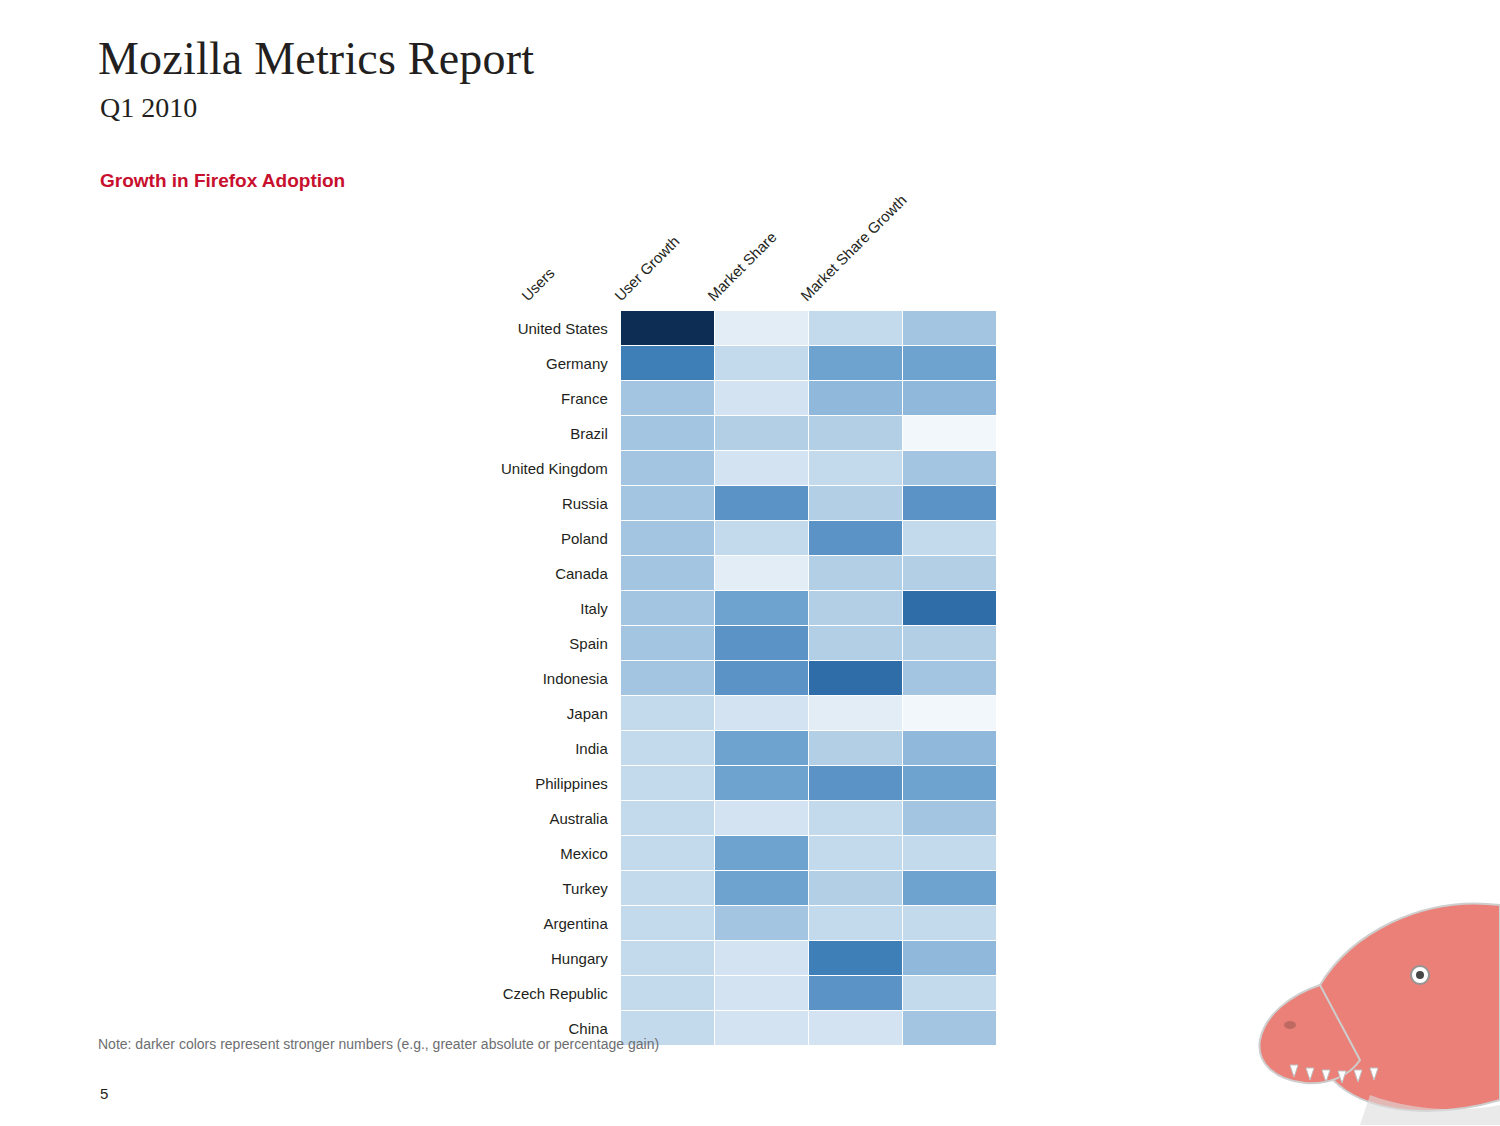Mozilla Metrics Report
Q1 2010
Growth in Firefox Adoption
Users User Growth Market Share Market Share Growth
| United States | | | | |
| Germany | | | | |
| France | | | | |
| Brazil | | | | |
| United Kingdom | | | | |
| Russia | | | | |
| Poland | | | | |
| Canada | | | | |
| Italy | | | | |
| Spain | | | | |
| Indonesia | | | | |
| Japan | | | | |
| India | | | | |
| Philippines | | | | |
| Australia | | | | |
| Mexico | | | | |
| Turkey | | | | |
| Argentina | | | | |
| Hungary | | | | |
| Czech Republic | | | | |
| China | | | | |
Note: darker colors represent stronger numbers (e.g., greater absolute or percentage gain)
5